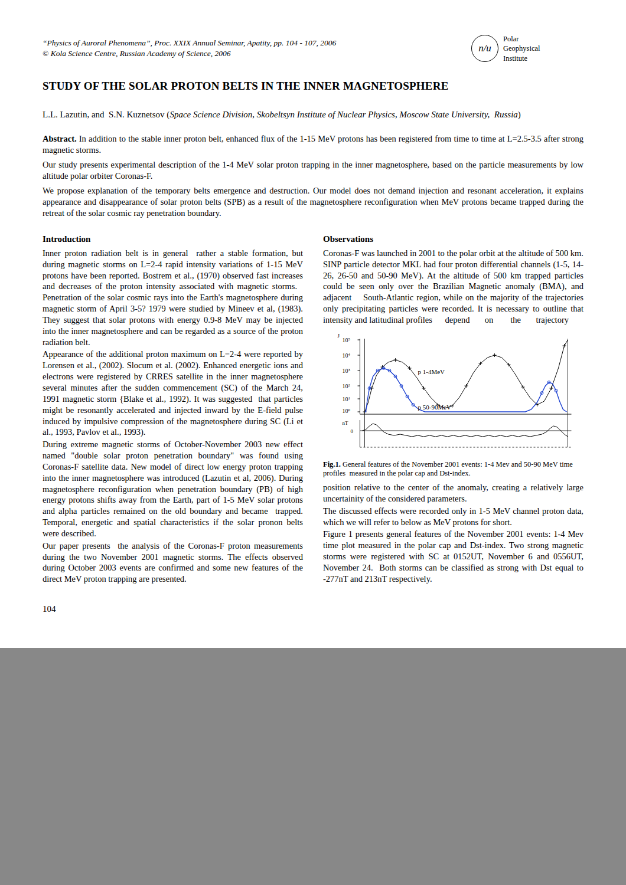n/u Polar
Geophysical
Institute
“Physics of Auroral Phenomena”, Proc. XXIX Annual Seminar, Apatity, pp. 104 - 107, 2006
© Kola Science Centre, Russian Academy of Science, 2006
Study of the Solar Proton Belts in the Inner Magnetosphere
L.L. Lazutin, and S.N. Kuznetsov (Space Science Division, Skobeltsyn Institute of Nuclear Physics, Moscow State University, Russia)
Abstract. In addition to the stable inner proton belt, enhanced flux of the 1-15 MeV protons has been registered from time to time at L=2.5-3.5 after strong magnetic storms.
Our study presents experimental description of the 1-4 MeV solar proton trapping in the inner magnetosphere, based on the particle measurements by low altitude polar orbiter Coronas-F.
We propose explanation of the temporary belts emergence and destruction. Our model does not demand injection and resonant acceleration, it explains appearance and disappearance of solar proton belts (SPB) as a result of the magnetosphere reconfiguration when MeV protons became trapped during the retreat of the solar cosmic ray penetration boundary.
Introduction
Inner proton radiation belt is in general rather a stable formation, but during magnetic storms on L=2-4 rapid intensity variations of 1-15 MeV protons have been reported. Bostrem et al., (1970) observed fast increases and decreases of the proton intensity associated with magnetic storms. Penetration of the solar cosmic rays into the Earth's magnetosphere during magnetic storm of April 3-5? 1979 were studied by Mineev et al, (1983). They suggest that solar protons with energy 0.9-8 MeV may be injected into the inner magnetosphere and can be regarded as a source of the proton radiation belt.
Appearance of the additional proton maximum on L=2-4 were reported by Lorensen et al., (2002). Slocum et al. (2002). Enhanced energetic ions and electrons were registered by CRRES satellite in the inner magnetosphere several minutes after the sudden commencement (SC) of the March 24, 1991 magnetic storm {Blake et al., 1992). It was suggested that particles might be resonantly accelerated and injected inward by the E-field pulse induced by impulsive compression of the magnetosphere during SC (Li et al., 1993, Pavlov et al., 1993).
During extreme magnetic storms of October-November 2003 new effect named "double solar proton penetration boundary" was found using Coronas-F satellite data. New model of direct low energy proton trapping into the inner magnetosphere was introduced (Lazutin et al, 2006). During magnetosphere reconfiguration when penetration boundary (PB) of high energy protons shifts away from the Earth, part of 1-5 MeV solar protons and alpha particles remained on the old boundary and became trapped. Temporal, energetic and spatial characteristics if the solar pronon belts were described.
Our paper presents the analysis of the Coronas-F proton measurements during the two November 2001 magnetic storms. The effects observed during October 2003 events are confirmed and some new features of the direct MeV proton trapping are presented.
Observations
Coronas-F was launched in 2001 to the polar orbit at the altitude of 500 km. SINP particle detector MKL had four proton differential channels (1-5, 14-26, 26-50 and 50-90 MeV). At the altitude of 500 km trapped particles could be seen only over the Brazilian Magnetic anomaly (BMA), and adjacent South-Atlantic region, while on the majority of the trajectories only precipitating particles were recorded. It is necessary to outline that intensity and latitudinal profiles depend on the trajectory
105 104 103 102 101 100 J p 1-4MeV p 50-90MeV nT 0
Fig.1. General features of the November 2001 events: 1-4 Mev and 50-90 MeV time profiles measured in the polar cap and Dst-index.
position relative to the center of the anomaly, creating a relatively large uncertainity of the considered parameters.
The discussed effects were recorded only in 1-5 MeV channel proton data, which we will refer to below as MeV protons for short.
Figure 1 presents general features of the November 2001 events: 1-4 Mev time plot measured in the polar cap and Dst-index. Two strong magnetic storms were registered with SC at 0152UT, November 6 and 0556UT, November 24. Both storms can be classified as strong with Dst equal to -277nT and 213nT respectively.
104